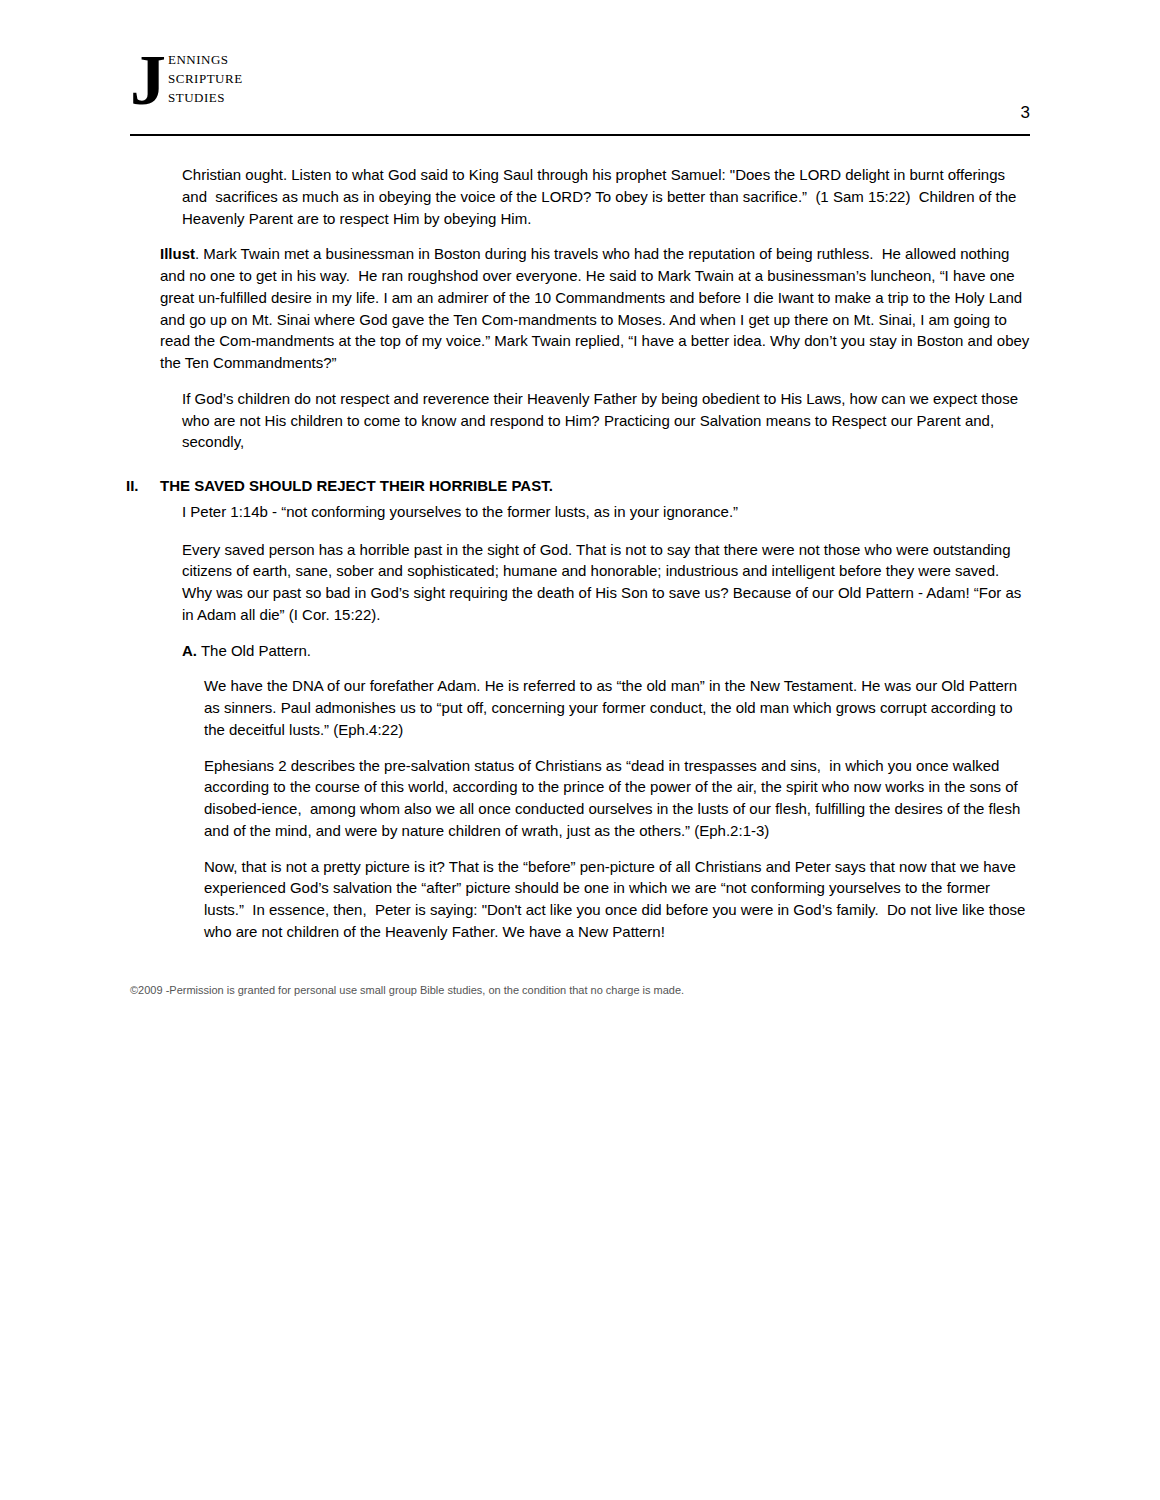J ennings scripture studies
3
Christian ought. Listen to what God said to King Saul through his prophet Samuel: "Does the LORD delight in burnt offerings and sacrifices as much as in obeying the voice of the LORD? To obey is better than sacrifice.” (1 Sam 15:22) Children of the Heavenly Parent are to respect Him by obeying Him.
Illust. Mark Twain met a businessman in Boston during his travels who had the reputation of being ruthless. He allowed nothing and no one to get in his way. He ran roughshod over everyone. He said to Mark Twain at a businessman’s luncheon, “I have one great un-fulfilled desire in my life. I am an admirer of the 10 Commandments and before I die Iwant to make a trip to the Holy Land and go up on Mt. Sinai where God gave the Ten Com-mandments to Moses. And when I get up there on Mt. Sinai, I am going to read the Com-mandments at the top of my voice.” Mark Twain replied, “I have a better idea. Why don’t you stay in Boston and obey the Ten Commandments?”
If God’s children do not respect and reverence their Heavenly Father by being obedient to His Laws, how can we expect those who are not His children to come to know and respond to Him? Practicing our Salvation means to Respect our Parent and, secondly,
II. The Saved Should Reject Their Horrible Past.
I Peter 1:14b - “not conforming yourselves to the former lusts, as in your ignorance.”
Every saved person has a horrible past in the sight of God. That is not to say that there were not those who were outstanding citizens of earth, sane, sober and sophisticated; humane and honorable; industrious and intelligent before they were saved. Why was our past so bad in God’s sight requiring the death of His Son to save us? Because of our Old Pattern - Adam! “For as in Adam all die” (I Cor. 15:22).
A. The Old Pattern.
We have the DNA of our forefather Adam. He is referred to as “the old man” in the New Testament. He was our Old Pattern as sinners. Paul admonishes us to “put off, concerning your former conduct, the old man which grows corrupt according to the deceitful lusts.” (Eph.4:22)
Ephesians 2 describes the pre-salvation status of Christians as “dead in trespasses and sins, in which you once walked according to the course of this world, according to the prince of the power of the air, the spirit who now works in the sons of disobed-ience, among whom also we all once conducted ourselves in the lusts of our flesh, fulfilling the desires of the flesh and of the mind, and were by nature children of wrath, just as the others.” (Eph.2:1-3)
Now, that is not a pretty picture is it? That is the “before” pen-picture of all Christians and Peter says that now that we have experienced God’s salvation the “after” picture should be one in which we are “not conforming yourselves to the former lusts.” In essence, then, Peter is saying: "Don't act like you once did before you were in God’s family. Do not live like those who are not children of the Heavenly Father. We have a New Pattern!
©2009 -Permission is granted for personal use small group Bible studies, on the condition that no charge is made.